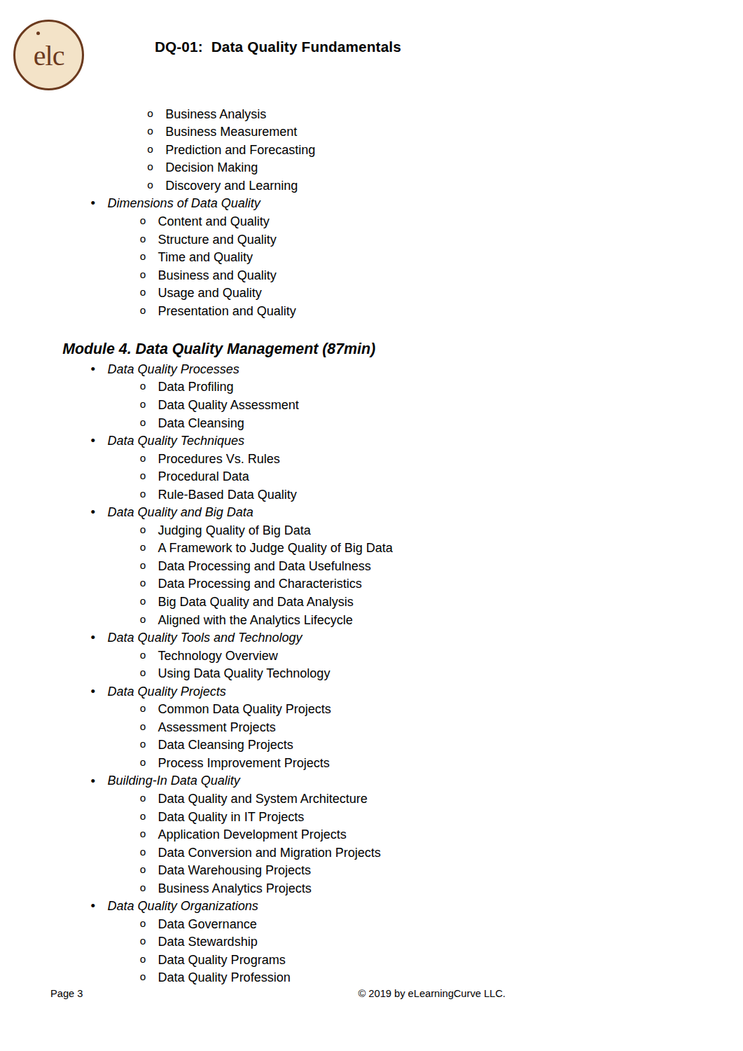elc
DQ-01: Data Quality Fundamentals
Business Analysis
Business Measurement
Prediction and Forecasting
Decision Making
Discovery and Learning
Dimensions of Data Quality
Content and Quality
Structure and Quality
Time and Quality
Business and Quality
Usage and Quality
Presentation and Quality
Module 4. Data Quality Management (87min)
Data Quality Processes
Data Profiling
Data Quality Assessment
Data Cleansing
Data Quality Techniques
Procedures Vs. Rules
Procedural Data
Rule-Based Data Quality
Data Quality and Big Data
Judging Quality of Big Data
A Framework to Judge Quality of Big Data
Data Processing and Data Usefulness
Data Processing and Characteristics
Big Data Quality and Data Analysis
Aligned with the Analytics Lifecycle
Data Quality Tools and Technology
Technology Overview
Using Data Quality Technology
Data Quality Projects
Common Data Quality Projects
Assessment Projects
Data Cleansing Projects
Process Improvement Projects
Building-In Data Quality
Data Quality and System Architecture
Data Quality in IT Projects
Application Development Projects
Data Conversion and Migration Projects
Data Warehousing Projects
Business Analytics Projects
Data Quality Organizations
Data Governance
Data Stewardship
Data Quality Programs
Data Quality Profession
Page 3 © 2019 by eLearningCurve LLC.